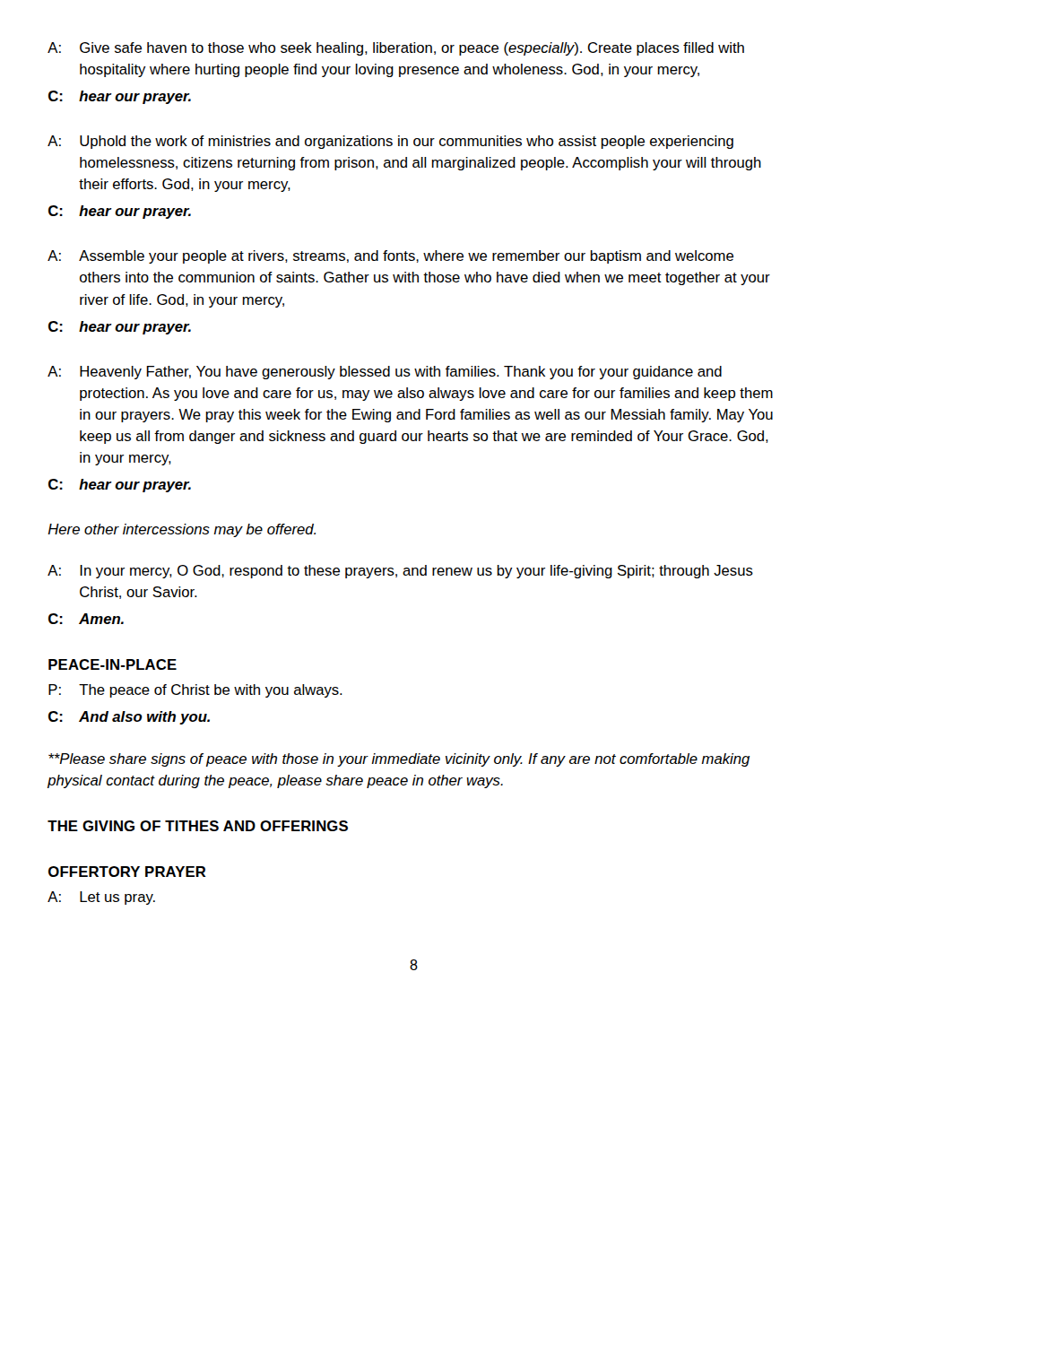A:
Give safe haven to those who seek healing, liberation, or peace (especially). Create places filled with hospitality where hurting people find your loving presence and wholeness. God, in your mercy,
C:
hear our prayer.
A:
Uphold the work of ministries and organizations in our communities who assist people experiencing homelessness, citizens returning from prison, and all marginalized people. Accomplish your will through their efforts. God, in your mercy,
C:
hear our prayer.
A:
Assemble your people at rivers, streams, and fonts, where we remember our baptism and welcome others into the communion of saints. Gather us with those who have died when we meet together at your river of life. God, in your mercy,
C:
hear our prayer.
A:
Heavenly Father, You have generously blessed us with families. Thank you for your guidance and protection. As you love and care for us, may we also always love and care for our families and keep them in our prayers. We pray this week for the Ewing and Ford families as well as our Messiah family. May You keep us all from danger and sickness and guard our hearts so that we are reminded of Your Grace. God, in your mercy,
C:
hear our prayer.
Here other intercessions may be offered.
A:
In your mercy, O God, respond to these prayers, and renew us by your life-giving Spirit; through Jesus Christ, our Savior.
C:
Amen.
PEACE-IN-PLACE
P:
The peace of Christ be with you always.
C:
And also with you.
**Please share signs of peace with those in your immediate vicinity only. If any are not comfortable making physical contact during the peace, please share peace in other ways.
THE GIVING OF TITHES AND OFFERINGS
OFFERTORY PRAYER
A:
Let us pray.
8